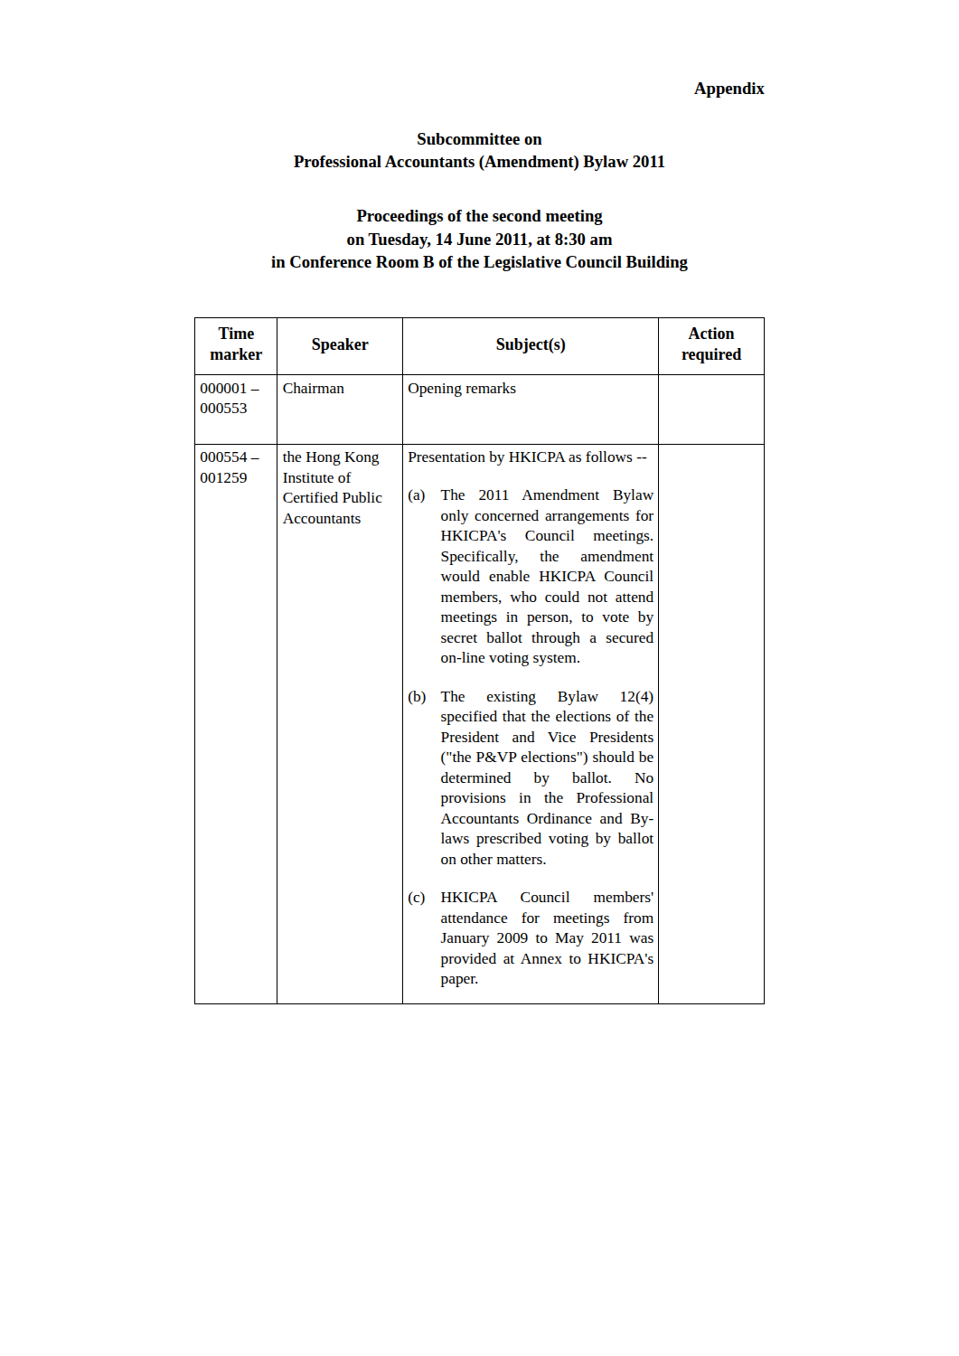Appendix
Subcommittee on
Professional Accountants (Amendment) Bylaw 2011
Proceedings of the second meeting
on Tuesday, 14 June 2011, at 8:30 am
in Conference Room B of the Legislative Council Building
| Time marker | Speaker | Subject(s) | Action required |
| --- | --- | --- | --- |
| 000001 – 000553 | Chairman | Opening remarks | |
| 000554 – 001259 | the Hong Kong Institute of Certified Public Accountants | Presentation by HKICPA as follows -- (a) The 2011 Amendment Bylaw only concerned arrangements for HKICPA's Council meetings. Specifically, the amendment would enable HKICPA Council members, who could not attend meetings in person, to vote by secret ballot through a secured on-line voting system. (b) The existing Bylaw 12(4) specified that the elections of the President and Vice Presidents ("the P&VP elections") should be determined by ballot. No provisions in the Professional Accountants Ordinance and By-laws prescribed voting by ballot on other matters. (c) HKICPA Council members' attendance for meetings from January 2009 to May 2011 was provided at Annex to HKICPA's paper. | |